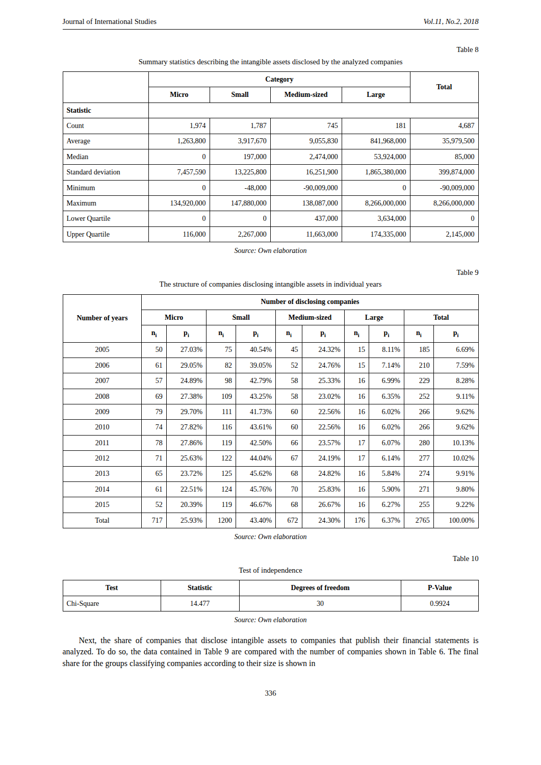Journal of International Studies Vol.11, No.2, 2018
Table 8
Summary statistics describing the intangible assets disclosed by the analyzed companies
| | Category | Total |
| --- | --- | --- |
| Micro | Small | Medium-sized | Large |
| Statistic | |
| Count | 1,974 | 1,787 | 745 | 181 | 4,687 |
| Average | 1,263,800 | 3,917,670 | 9,055,830 | 841,968,000 | 35,979,500 |
| Median | 0 | 197,000 | 2,474,000 | 53,924,000 | 85,000 |
| Standard deviation | 7,457,590 | 13,225,800 | 16,251,900 | 1,865,380,000 | 399,874,000 |
| Minimum | 0 | -48,000 | -90,009,000 | 0 | -90,009,000 |
| Maximum | 134,920,000 | 147,880,000 | 138,087,000 | 8,266,000,000 | 8,266,000,000 |
| Lower Quartile | 0 | 0 | 437,000 | 3,634,000 | 0 |
| Upper Quartile | 116,000 | 2,267,000 | 11,663,000 | 174,335,000 | 2,145,000 |
Source: Own elaboration
Table 9
The structure of companies disclosing intangible assets in individual years
| Number of years | Number of disclosing companies |
| --- | --- |
| Micro | Small | Medium-sized | Large | Total |
| n i | p i | n i | p i | n i | p i | n i | p i | n i | p i |
| 2005 | 50 | 27.03% | 75 | 40.54% | 45 | 24.32% | 15 | 8.11% | 185 | 6.69% |
| 2006 | 61 | 29.05% | 82 | 39.05% | 52 | 24.76% | 15 | 7.14% | 210 | 7.59% |
| 2007 | 57 | 24.89% | 98 | 42.79% | 58 | 25.33% | 16 | 6.99% | 229 | 8.28% |
| 2008 | 69 | 27.38% | 109 | 43.25% | 58 | 23.02% | 16 | 6.35% | 252 | 9.11% |
| 2009 | 79 | 29.70% | 111 | 41.73% | 60 | 22.56% | 16 | 6.02% | 266 | 9.62% |
| 2010 | 74 | 27.82% | 116 | 43.61% | 60 | 22.56% | 16 | 6.02% | 266 | 9.62% |
| 2011 | 78 | 27.86% | 119 | 42.50% | 66 | 23.57% | 17 | 6.07% | 280 | 10.13% |
| 2012 | 71 | 25.63% | 122 | 44.04% | 67 | 24.19% | 17 | 6.14% | 277 | 10.02% |
| 2013 | 65 | 23.72% | 125 | 45.62% | 68 | 24.82% | 16 | 5.84% | 274 | 9.91% |
| 2014 | 61 | 22.51% | 124 | 45.76% | 70 | 25.83% | 16 | 5.90% | 271 | 9.80% |
| 2015 | 52 | 20.39% | 119 | 46.67% | 68 | 26.67% | 16 | 6.27% | 255 | 9.22% |
| Total | 717 | 25.93% | 1200 | 43.40% | 672 | 24.30% | 176 | 6.37% | 2765 | 100.00% |
Source: Own elaboration
Table 10
Test of independence
| Test | Statistic | Degrees of freedom | P-Value |
| --- | --- | --- | --- |
| Chi-Square | 14.477 | 30 | 0.9924 |
Source: Own elaboration
Next, the share of companies that disclose intangible assets to companies that publish their financial statements is analyzed. To do so, the data contained in Table 9 are compared with the number of companies shown in Table 6. The final share for the groups classifying companies according to their size is shown in
336